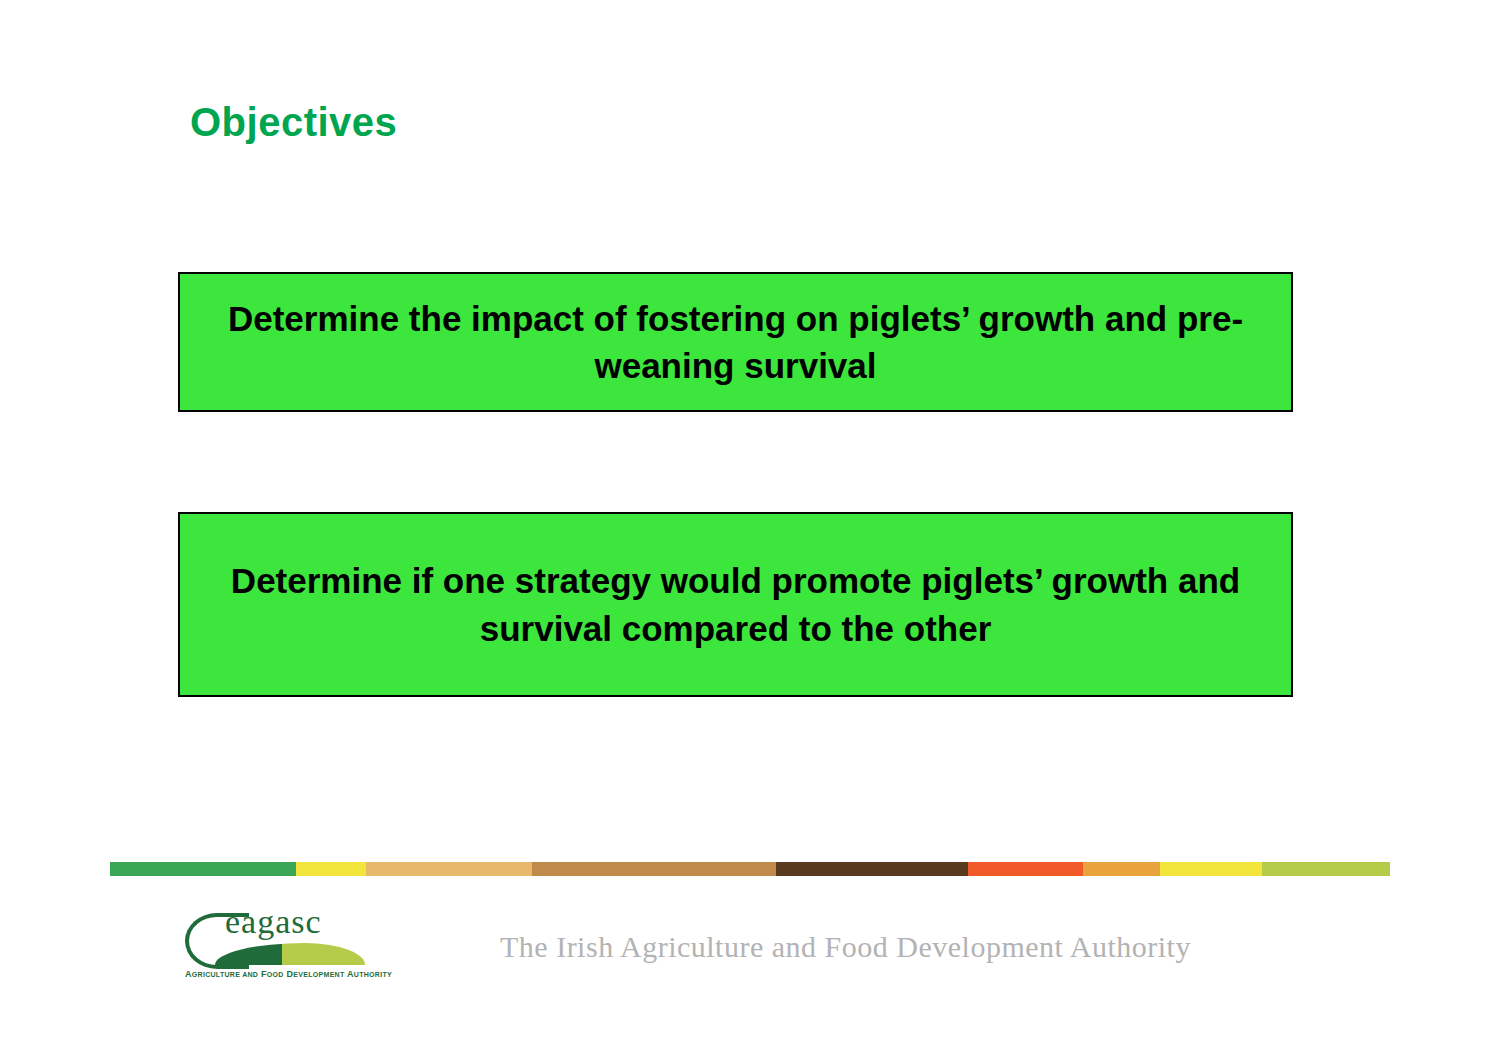Objectives
Determine the impact of fostering on piglets’ growth and pre-weaning survival
Determine if one strategy would promote piglets’ growth and survival compared to the other
eagasc
AGRICULTURE AND FOOD DEVELOPMENT AUTHORITY
The Irish Agriculture and Food Development Authority